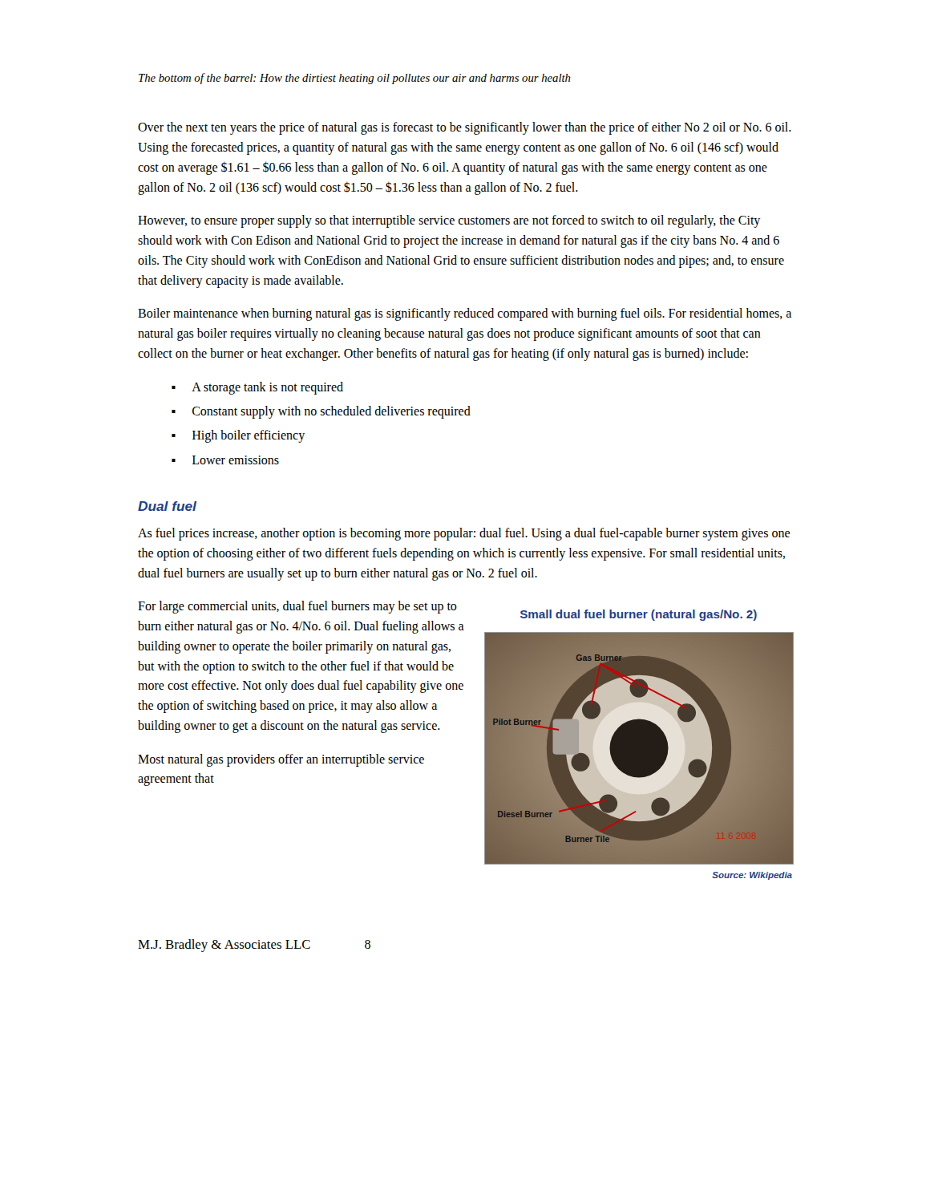The bottom of the barrel: How the dirtiest heating oil pollutes our air and harms our health
Over the next ten years the price of natural gas is forecast to be significantly lower than the price of either No 2 oil or No. 6 oil. Using the forecasted prices, a quantity of natural gas with the same energy content as one gallon of No. 6 oil (146 scf) would cost on average $1.61 – $0.66 less than a gallon of No. 6 oil. A quantity of natural gas with the same energy content as one gallon of No. 2 oil (136 scf) would cost $1.50 – $1.36 less than a gallon of No. 2 fuel.
However, to ensure proper supply so that interruptible service customers are not forced to switch to oil regularly, the City should work with Con Edison and National Grid to project the increase in demand for natural gas if the city bans No. 4 and 6 oils. The City should work with ConEdison and National Grid to ensure sufficient distribution nodes and pipes; and, to ensure that delivery capacity is made available.
Boiler maintenance when burning natural gas is significantly reduced compared with burning fuel oils. For residential homes, a natural gas boiler requires virtually no cleaning because natural gas does not produce significant amounts of soot that can collect on the burner or heat exchanger. Other benefits of natural gas for heating (if only natural gas is burned) include:
A storage tank is not required
Constant supply with no scheduled deliveries required
High boiler efficiency
Lower emissions
Dual fuel
As fuel prices increase, another option is becoming more popular: dual fuel. Using a dual fuel-capable burner system gives one the option of choosing either of two different fuels depending on which is currently less expensive. For small residential units, dual fuel burners are usually set up to burn either natural gas or No. 2 fuel oil.
Small dual fuel burner (natural gas/No. 2)
Source: Wikipedia
For large commercial units, dual fuel burners may be set up to burn either natural gas or No. 4/No. 6 oil. Dual fueling allows a building owner to operate the boiler primarily on natural gas, but with the option to switch to the other fuel if that would be more cost effective. Not only does dual fuel capability give one the option of switching based on price, it may also allow a building owner to get a discount on the natural gas service.
Most natural gas providers offer an interruptible service agreement that
M.J. Bradley & Associates LLC 8